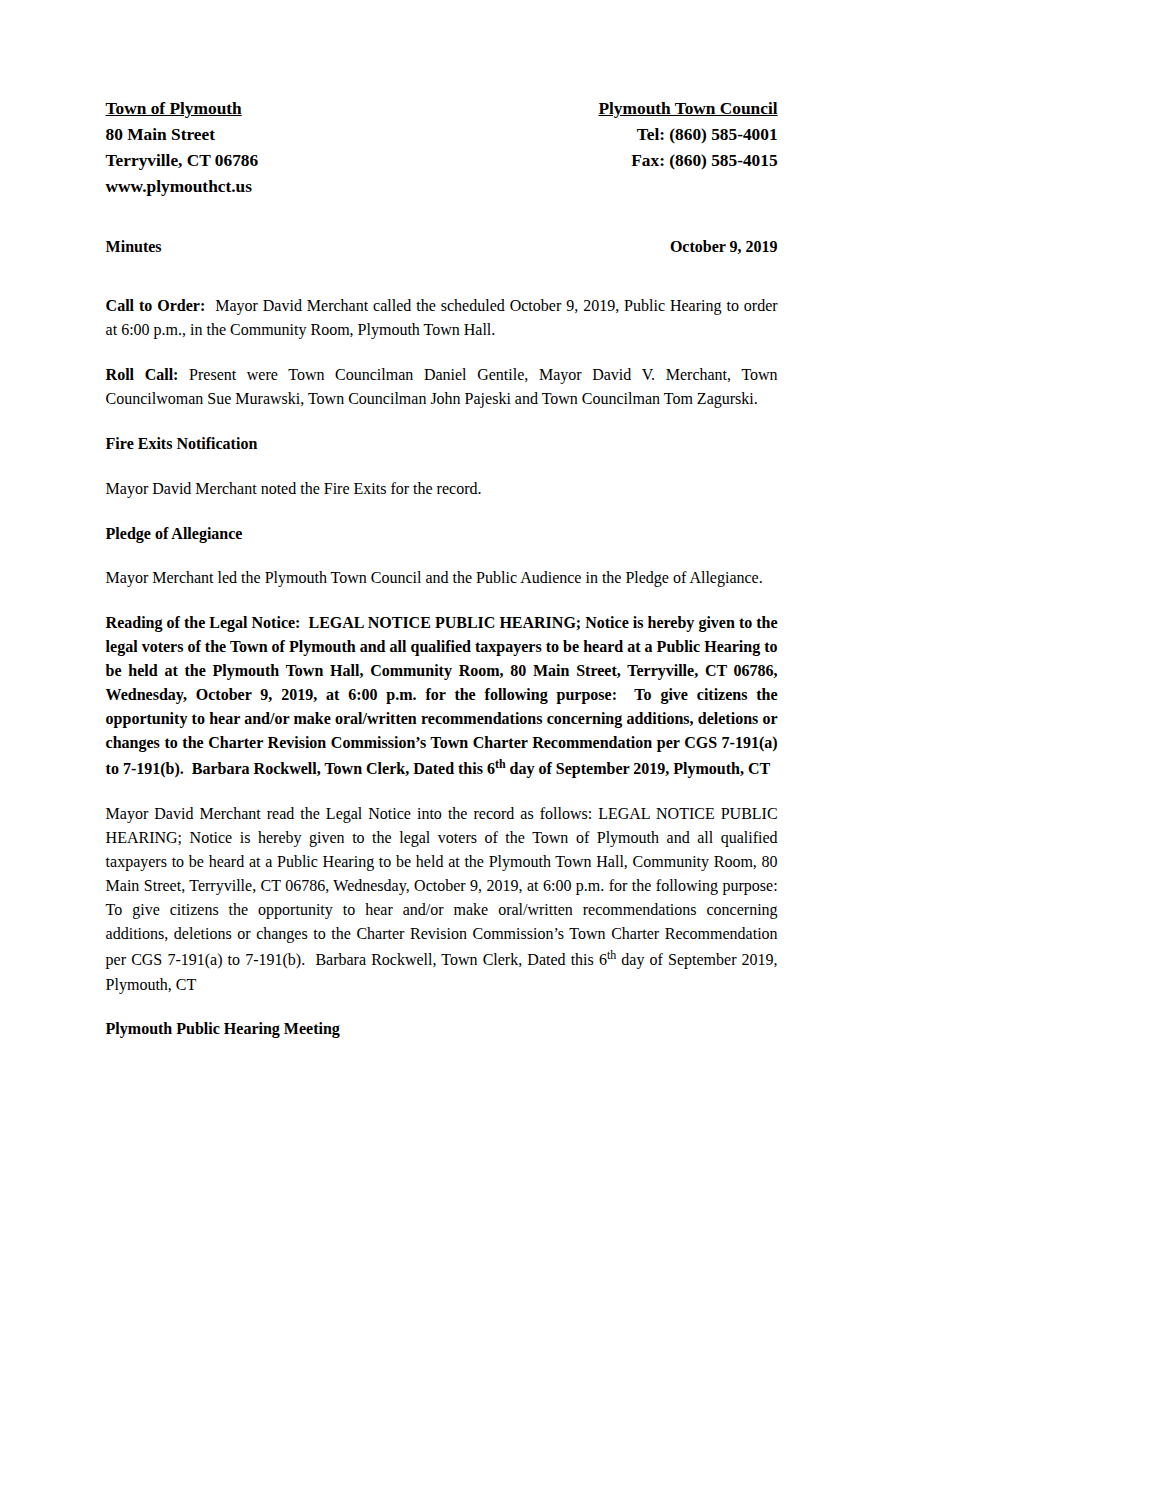| Town of Plymouth | Plymouth Town Council |
| 80 Main Street | Tel: (860) 585-4001 |
| Terryville, CT 06786 | Fax: (860) 585-4015 |
| www.plymouthct.us | |
| Minutes | October 9, 2019 |
Call to Order: Mayor David Merchant called the scheduled October 9, 2019, Public Hearing to order at 6:00 p.m., in the Community Room, Plymouth Town Hall.
Roll Call: Present were Town Councilman Daniel Gentile, Mayor David V. Merchant, Town Councilwoman Sue Murawski, Town Councilman John Pajeski and Town Councilman Tom Zagurski.
Fire Exits Notification
Mayor David Merchant noted the Fire Exits for the record.
Pledge of Allegiance
Mayor Merchant led the Plymouth Town Council and the Public Audience in the Pledge of Allegiance.
Reading of the Legal Notice: LEGAL NOTICE PUBLIC HEARING; Notice is hereby given to the legal voters of the Town of Plymouth and all qualified taxpayers to be heard at a Public Hearing to be held at the Plymouth Town Hall, Community Room, 80 Main Street, Terryville, CT 06786, Wednesday, October 9, 2019, at 6:00 p.m. for the following purpose: To give citizens the opportunity to hear and/or make oral/written recommendations concerning additions, deletions or changes to the Charter Revision Commission’s Town Charter Recommendation per CGS 7-191(a) to 7-191(b). Barbara Rockwell, Town Clerk, Dated this 6th day of September 2019, Plymouth, CT
Mayor David Merchant read the Legal Notice into the record as follows: LEGAL NOTICE PUBLIC HEARING; Notice is hereby given to the legal voters of the Town of Plymouth and all qualified taxpayers to be heard at a Public Hearing to be held at the Plymouth Town Hall, Community Room, 80 Main Street, Terryville, CT 06786, Wednesday, October 9, 2019, at 6:00 p.m. for the following purpose: To give citizens the opportunity to hear and/or make oral/written recommendations concerning additions, deletions or changes to the Charter Revision Commission’s Town Charter Recommendation per CGS 7-191(a) to 7-191(b). Barbara Rockwell, Town Clerk, Dated this 6th day of September 2019, Plymouth, CT
Plymouth Public Hearing Meeting